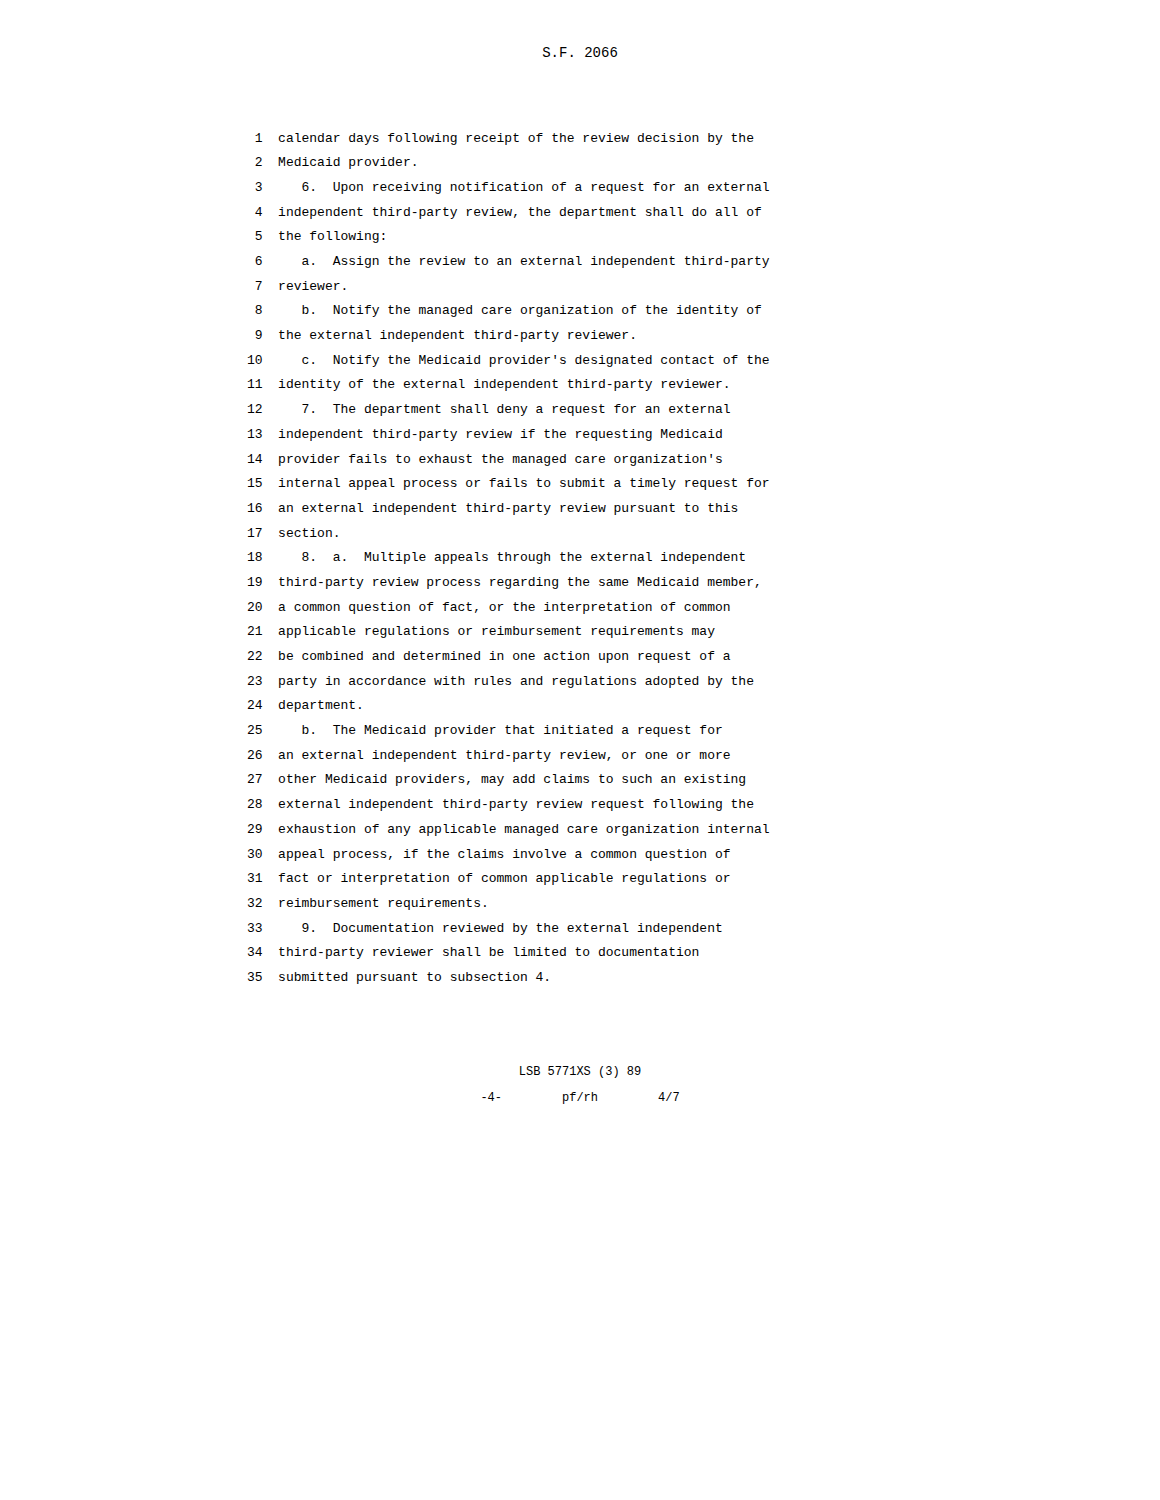S.F. 2066
1 calendar days following receipt of the review decision by the
2 Medicaid provider.
3 6. Upon receiving notification of a request for an external
4 independent third-party review, the department shall do all of
5 the following:
6 a. Assign the review to an external independent third-party
7 reviewer.
8 b. Notify the managed care organization of the identity of
9 the external independent third-party reviewer.
10 c. Notify the Medicaid provider's designated contact of the
11 identity of the external independent third-party reviewer.
12 7. The department shall deny a request for an external
13 independent third-party review if the requesting Medicaid
14 provider fails to exhaust the managed care organization's
15 internal appeal process or fails to submit a timely request for
16 an external independent third-party review pursuant to this
17 section.
18 8. a. Multiple appeals through the external independent
19 third-party review process regarding the same Medicaid member,
20 a common question of fact, or the interpretation of common
21 applicable regulations or reimbursement requirements may
22 be combined and determined in one action upon request of a
23 party in accordance with rules and regulations adopted by the
24 department.
25 b. The Medicaid provider that initiated a request for
26 an external independent third-party review, or one or more
27 other Medicaid providers, may add claims to such an existing
28 external independent third-party review request following the
29 exhaustion of any applicable managed care organization internal
30 appeal process, if the claims involve a common question of
31 fact or interpretation of common applicable regulations or
32 reimbursement requirements.
33 9. Documentation reviewed by the external independent
34 third-party reviewer shall be limited to documentation
35 submitted pursuant to subsection 4.
LSB 5771XS (3) 89
-4- pf/rh 4/7